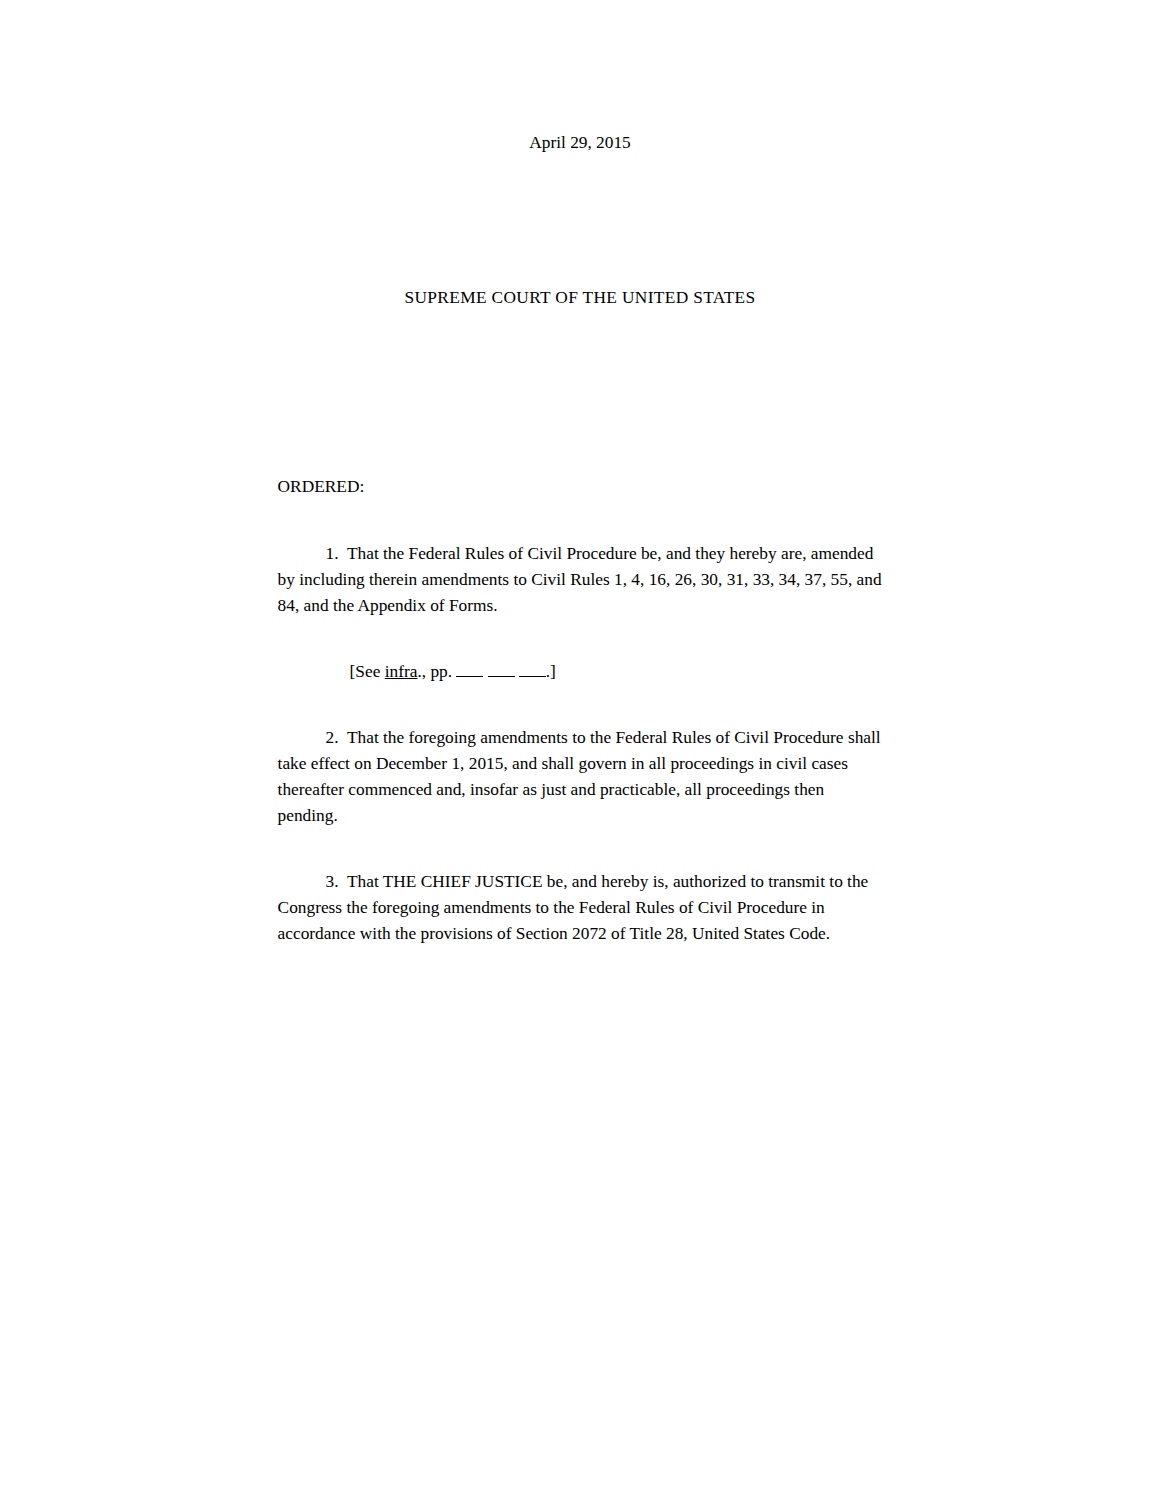April 29, 2015
SUPREME COURT OF THE UNITED STATES
ORDERED:
1. That the Federal Rules of Civil Procedure be, and they hereby are, amended by including therein amendments to Civil Rules 1, 4, 16, 26, 30, 31, 33, 34, 37, 55, and 84, and the Appendix of Forms.
[See infra., pp. .]
2. That the foregoing amendments to the Federal Rules of Civil Procedure shall take effect on December 1, 2015, and shall govern in all proceedings in civil cases thereafter commenced and, insofar as just and practicable, all proceedings then pending.
3. That THE CHIEF JUSTICE be, and hereby is, authorized to transmit to the Congress the foregoing amendments to the Federal Rules of Civil Procedure in accordance with the provisions of Section 2072 of Title 28, United States Code.